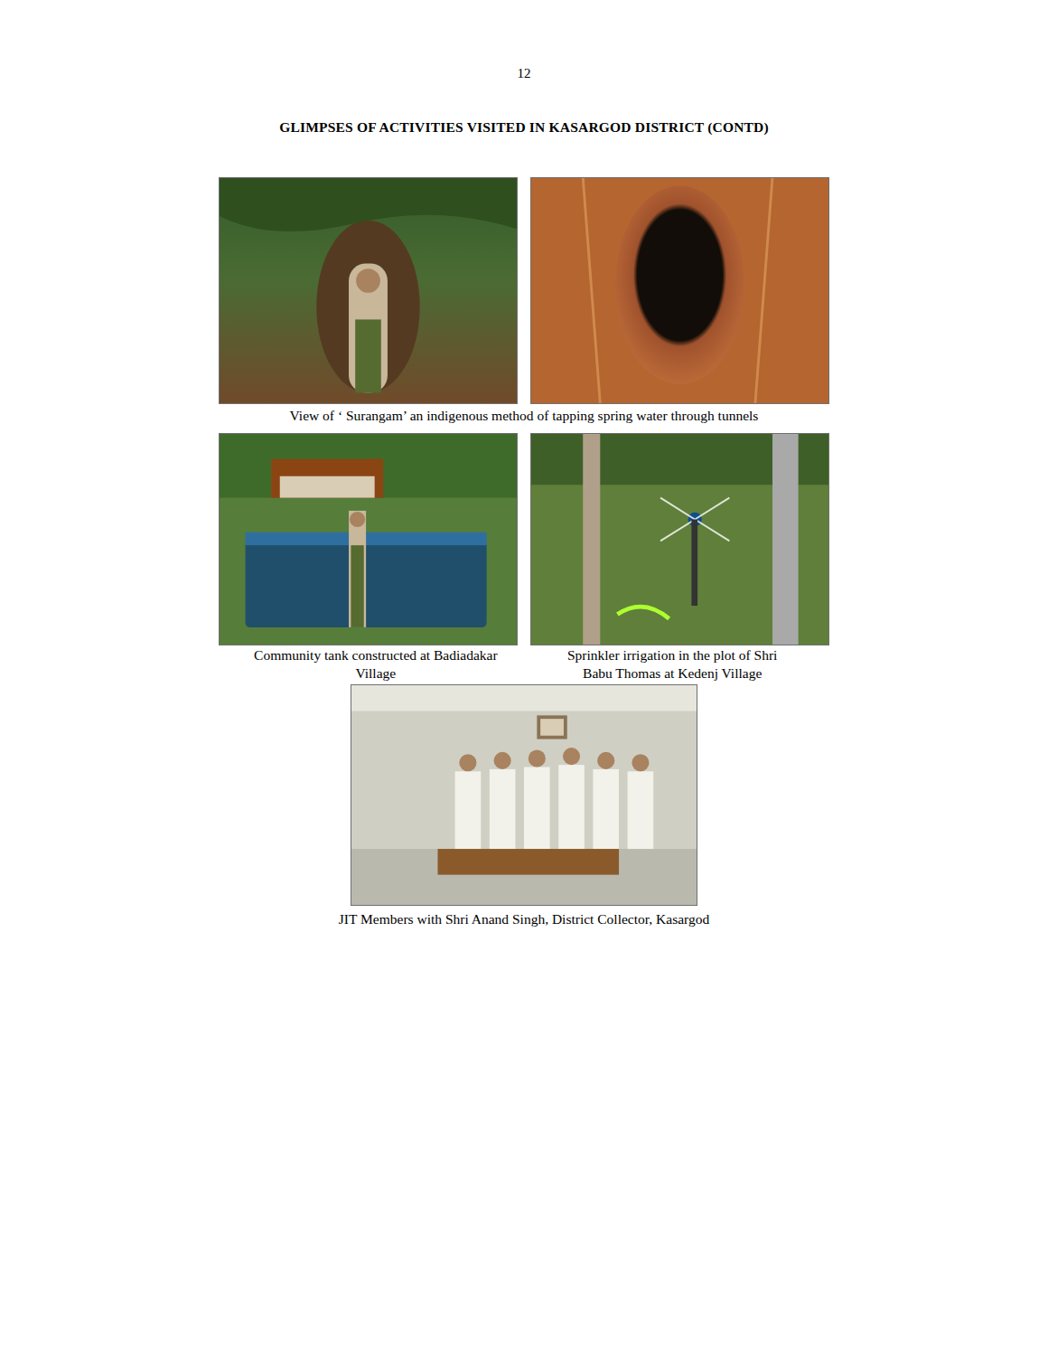12
Glimpses of Activities Visited in Kasargod District (Contd)
View of ‘ Surangam’ an indigenous method of tapping spring water through tunnels
Community tank constructed at Badiadakar
Village
Sprinkler irrigation in the plot of Shri
Babu Thomas at Kedenj Village
JIT Members with Shri Anand Singh, District Collector, Kasargod